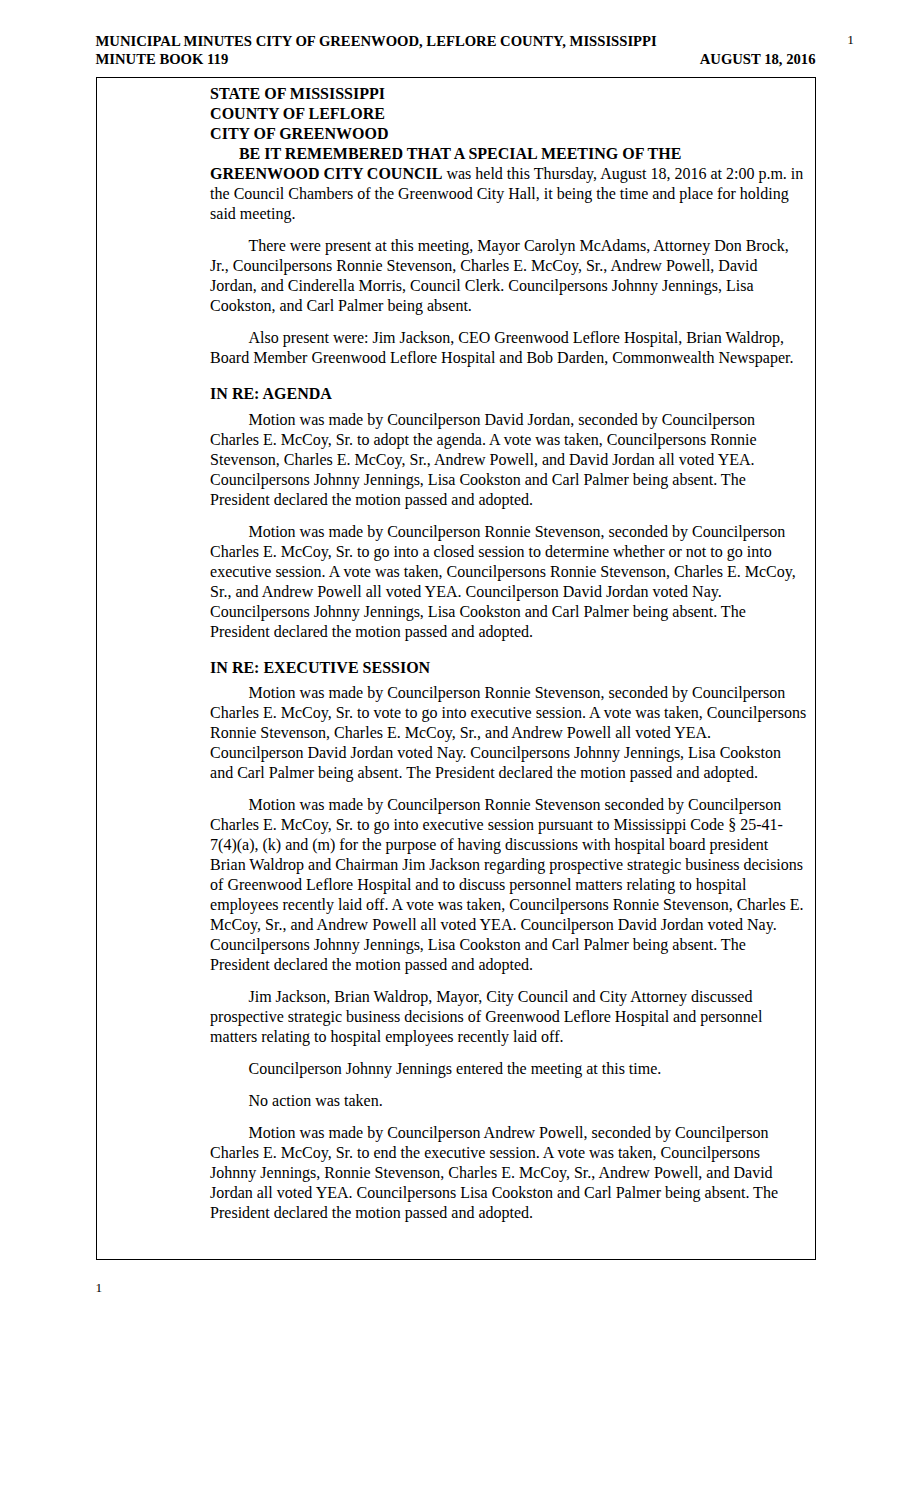1
MUNICIPAL MINUTES CITY OF GREENWOOD, LEFLORE COUNTY, MISSISSIPPI
MINUTE BOOK 119 AUGUST 18, 2016
STATE OF MISSISSIPPI
COUNTY OF LEFLORE
CITY OF GREENWOOD
BE IT REMEMBERED THAT A SPECIAL MEETING OF THE
GREENWOOD CITY COUNCIL was held this Thursday, August 18, 2016 at 2:00 p.m. in the Council Chambers of the Greenwood City Hall, it being the time and place for holding said meeting.
There were present at this meeting, Mayor Carolyn McAdams, Attorney Don Brock, Jr., Councilpersons Ronnie Stevenson, Charles E. McCoy, Sr., Andrew Powell, David Jordan, and Cinderella Morris, Council Clerk. Councilpersons Johnny Jennings, Lisa Cookston, and Carl Palmer being absent.
Also present were: Jim Jackson, CEO Greenwood Leflore Hospital, Brian Waldrop, Board Member Greenwood Leflore Hospital and Bob Darden, Commonwealth Newspaper.
IN RE: AGENDA
Motion was made by Councilperson David Jordan, seconded by Councilperson Charles E. McCoy, Sr. to adopt the agenda. A vote was taken, Councilpersons Ronnie Stevenson, Charles E. McCoy, Sr., Andrew Powell, and David Jordan all voted YEA. Councilpersons Johnny Jennings, Lisa Cookston and Carl Palmer being absent. The President declared the motion passed and adopted.
Motion was made by Councilperson Ronnie Stevenson, seconded by Councilperson Charles E. McCoy, Sr. to go into a closed session to determine whether or not to go into executive session. A vote was taken, Councilpersons Ronnie Stevenson, Charles E. McCoy, Sr., and Andrew Powell all voted YEA. Councilperson David Jordan voted Nay. Councilpersons Johnny Jennings, Lisa Cookston and Carl Palmer being absent. The President declared the motion passed and adopted.
IN RE: EXECUTIVE SESSION
Motion was made by Councilperson Ronnie Stevenson, seconded by Councilperson Charles E. McCoy, Sr. to vote to go into executive session. A vote was taken, Councilpersons Ronnie Stevenson, Charles E. McCoy, Sr., and Andrew Powell all voted YEA. Councilperson David Jordan voted Nay. Councilpersons Johnny Jennings, Lisa Cookston and Carl Palmer being absent. The President declared the motion passed and adopted.
Motion was made by Councilperson Ronnie Stevenson seconded by Councilperson Charles E. McCoy, Sr. to go into executive session pursuant to Mississippi Code § 25-41-7(4)(a), (k) and (m) for the purpose of having discussions with hospital board president Brian Waldrop and Chairman Jim Jackson regarding prospective strategic business decisions of Greenwood Leflore Hospital and to discuss personnel matters relating to hospital employees recently laid off. A vote was taken, Councilpersons Ronnie Stevenson, Charles E. McCoy, Sr., and Andrew Powell all voted YEA. Councilperson David Jordan voted Nay. Councilpersons Johnny Jennings, Lisa Cookston and Carl Palmer being absent. The President declared the motion passed and adopted.
Jim Jackson, Brian Waldrop, Mayor, City Council and City Attorney discussed prospective strategic business decisions of Greenwood Leflore Hospital and personnel matters relating to hospital employees recently laid off.
Councilperson Johnny Jennings entered the meeting at this time.
No action was taken.
Motion was made by Councilperson Andrew Powell, seconded by Councilperson Charles E. McCoy, Sr. to end the executive session. A vote was taken, Councilpersons Johnny Jennings, Ronnie Stevenson, Charles E. McCoy, Sr., Andrew Powell, and David Jordan all voted YEA. Councilpersons Lisa Cookston and Carl Palmer being absent. The President declared the motion passed and adopted.
1